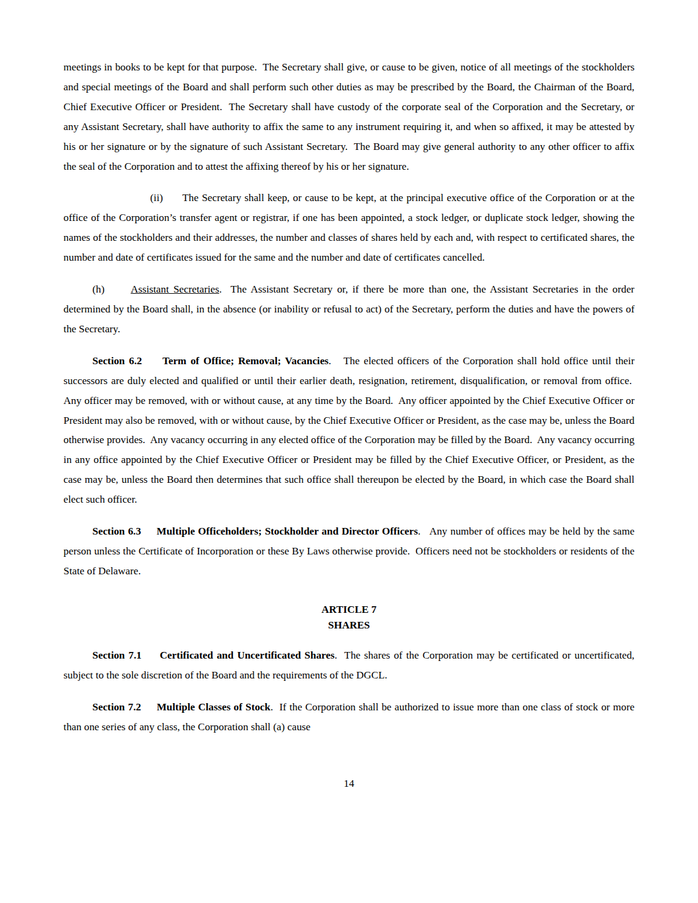meetings in books to be kept for that purpose. The Secretary shall give, or cause to be given, notice of all meetings of the stockholders and special meetings of the Board and shall perform such other duties as may be prescribed by the Board, the Chairman of the Board, Chief Executive Officer or President. The Secretary shall have custody of the corporate seal of the Corporation and the Secretary, or any Assistant Secretary, shall have authority to affix the same to any instrument requiring it, and when so affixed, it may be attested by his or her signature or by the signature of such Assistant Secretary. The Board may give general authority to any other officer to affix the seal of the Corporation and to attest the affixing thereof by his or her signature.
(ii) The Secretary shall keep, or cause to be kept, at the principal executive office of the Corporation or at the office of the Corporation’s transfer agent or registrar, if one has been appointed, a stock ledger, or duplicate stock ledger, showing the names of the stockholders and their addresses, the number and classes of shares held by each and, with respect to certificated shares, the number and date of certificates issued for the same and the number and date of certificates cancelled.
(h) Assistant Secretaries. The Assistant Secretary or, if there be more than one, the Assistant Secretaries in the order determined by the Board shall, in the absence (or inability or refusal to act) of the Secretary, perform the duties and have the powers of the Secretary.
Section 6.2 Term of Office; Removal; Vacancies. The elected officers of the Corporation shall hold office until their successors are duly elected and qualified or until their earlier death, resignation, retirement, disqualification, or removal from office. Any officer may be removed, with or without cause, at any time by the Board. Any officer appointed by the Chief Executive Officer or President may also be removed, with or without cause, by the Chief Executive Officer or President, as the case may be, unless the Board otherwise provides. Any vacancy occurring in any elected office of the Corporation may be filled by the Board. Any vacancy occurring in any office appointed by the Chief Executive Officer or President may be filled by the Chief Executive Officer, or President, as the case may be, unless the Board then determines that such office shall thereupon be elected by the Board, in which case the Board shall elect such officer.
Section 6.3 Multiple Officeholders; Stockholder and Director Officers. Any number of offices may be held by the same person unless the Certificate of Incorporation or these By Laws otherwise provide. Officers need not be stockholders or residents of the State of Delaware.
ARTICLE 7
SHARES
Section 7.1 Certificated and Uncertificated Shares. The shares of the Corporation may be certificated or uncertificated, subject to the sole discretion of the Board and the requirements of the DGCL.
Section 7.2 Multiple Classes of Stock. If the Corporation shall be authorized to issue more than one class of stock or more than one series of any class, the Corporation shall (a) cause
14